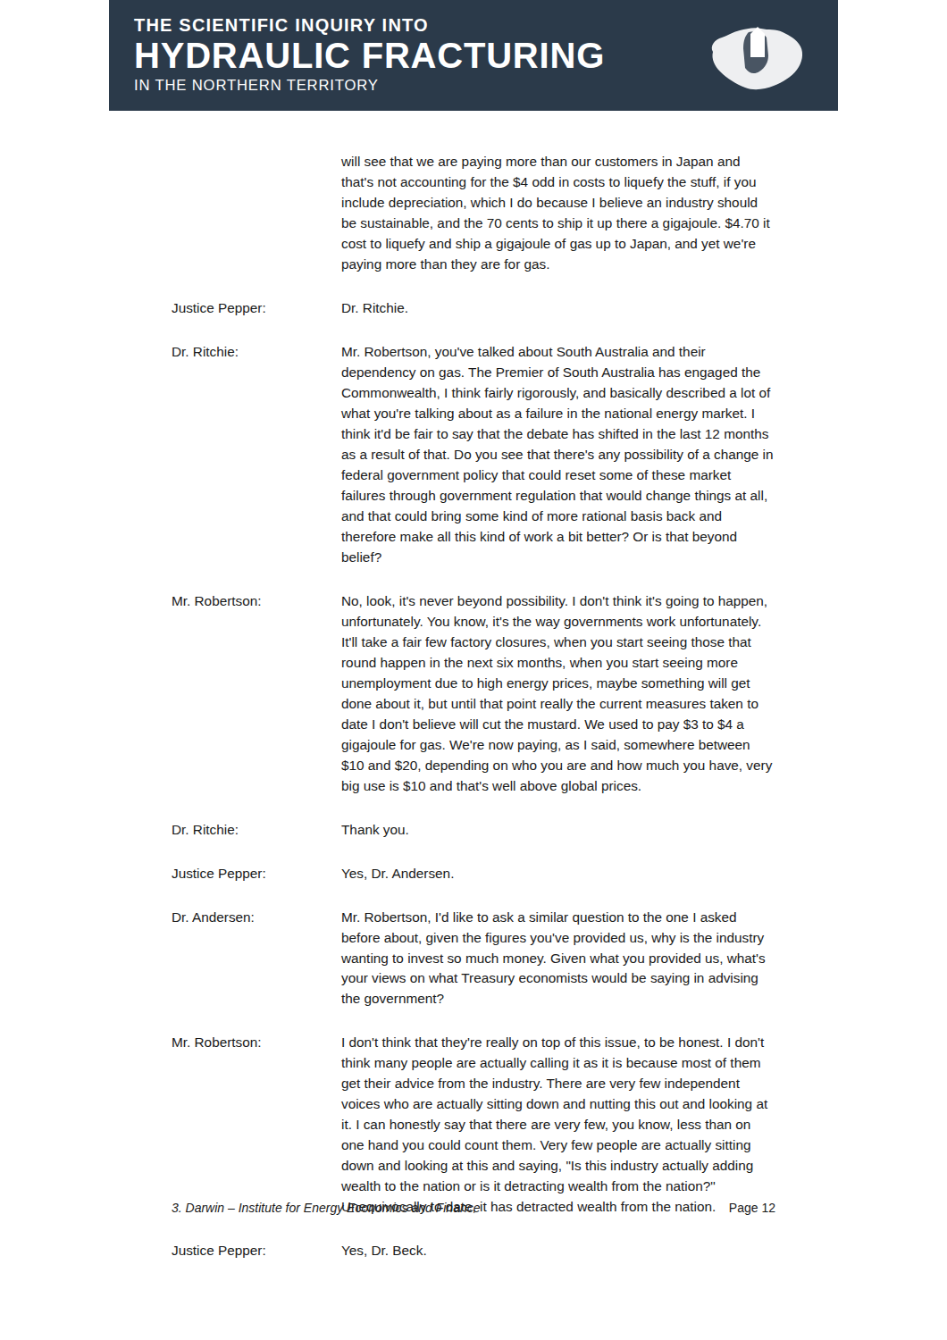The Scientific Inquiry into
Hydraulic Fracturing
in the Northern Territory
will see that we are paying more than our customers in Japan and that's not accounting for the $4 odd in costs to liquefy the stuff, if you include depreciation, which I do because I believe an industry should be sustainable, and the 70 cents to ship it up there a gigajoule. $4.70 it cost to liquefy and ship a gigajoule of gas up to Japan, and yet we're paying more than they are for gas.
Justice Pepper:
Dr. Ritchie.
Dr. Ritchie:
Mr. Robertson, you've talked about South Australia and their dependency on gas. The Premier of South Australia has engaged the Commonwealth, I think fairly rigorously, and basically described a lot of what you're talking about as a failure in the national energy market. I think it'd be fair to say that the debate has shifted in the last 12 months as a result of that. Do you see that there's any possibility of a change in federal government policy that could reset some of these market failures through government regulation that would change things at all, and that could bring some kind of more rational basis back and therefore make all this kind of work a bit better? Or is that beyond belief?
Mr. Robertson:
No, look, it's never beyond possibility. I don't think it's going to happen, unfortunately. You know, it's the way governments work unfortunately. It'll take a fair few factory closures, when you start seeing those that round happen in the next six months, when you start seeing more unemployment due to high energy prices, maybe something will get done about it, but until that point really the current measures taken to date I don't believe will cut the mustard. We used to pay $3 to $4 a gigajoule for gas. We're now paying, as I said, somewhere between $10 and $20, depending on who you are and how much you have, very big use is $10 and that's well above global prices.
Dr. Ritchie:
Thank you.
Justice Pepper:
Yes, Dr. Andersen.
Dr. Andersen:
Mr. Robertson, I'd like to ask a similar question to the one I asked before about, given the figures you've provided us, why is the industry wanting to invest so much money. Given what you provided us, what's your views on what Treasury economists would be saying in advising the government?
Mr. Robertson:
I don't think that they're really on top of this issue, to be honest. I don't think many people are actually calling it as it is because most of them get their advice from the industry. There are very few independent voices who are actually sitting down and nutting this out and looking at it. I can honestly say that there are very few, you know, less than on one hand you could count them. Very few people are actually sitting down and looking at this and saying, "Is this industry actually adding wealth to the nation or is it detracting wealth from the nation?" Unequivocally to date, it has detracted wealth from the nation.
Justice Pepper:
Yes, Dr. Beck.
3. Darwin – Institute for Energy Economics and Finance
Page 12